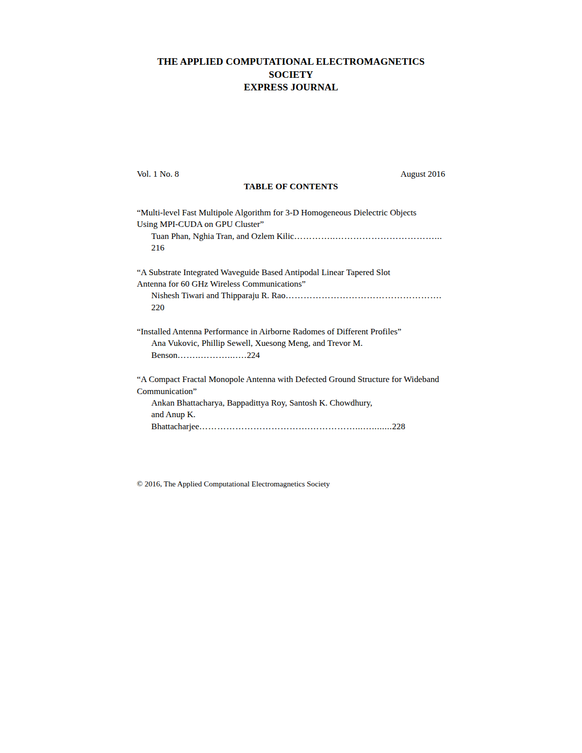THE APPLIED COMPUTATIONAL ELECTROMAGNETICS SOCIETY
EXPRESS JOURNAL
Vol. 1 No. 8 August 2016
TABLE OF CONTENTS
“Multi-level Fast Multipole Algorithm for 3-D Homogeneous Dielectric Objects
Using MPI-CUDA on GPU Cluster”
Tuan Phan, Nghia Tran, and Ozlem Kilic…………..……………………………... 216
“A Substrate Integrated Waveguide Based Antipodal Linear Tapered Slot
Antenna for 60 GHz Wireless Communications”
Nishesh Tiwari and Thipparaju R. Rao……………………………………………. 220
“Installed Antenna Performance in Airborne Radomes of Different Profiles”
Ana Vukovic, Phillip Sewell, Xuesong Meng, and Trevor M. Benson……..………...…. 224
“A Compact Fractal Monopole Antenna with Defected Ground Structure for Wideband
Communication”
Ankan Bhattacharya, Bappadittya Roy, Santosh K. Chowdhury,
and Anup K. Bhattacharjee……………………………….……………...…........ 228
© 2016, The Applied Computational Electromagnetics Society